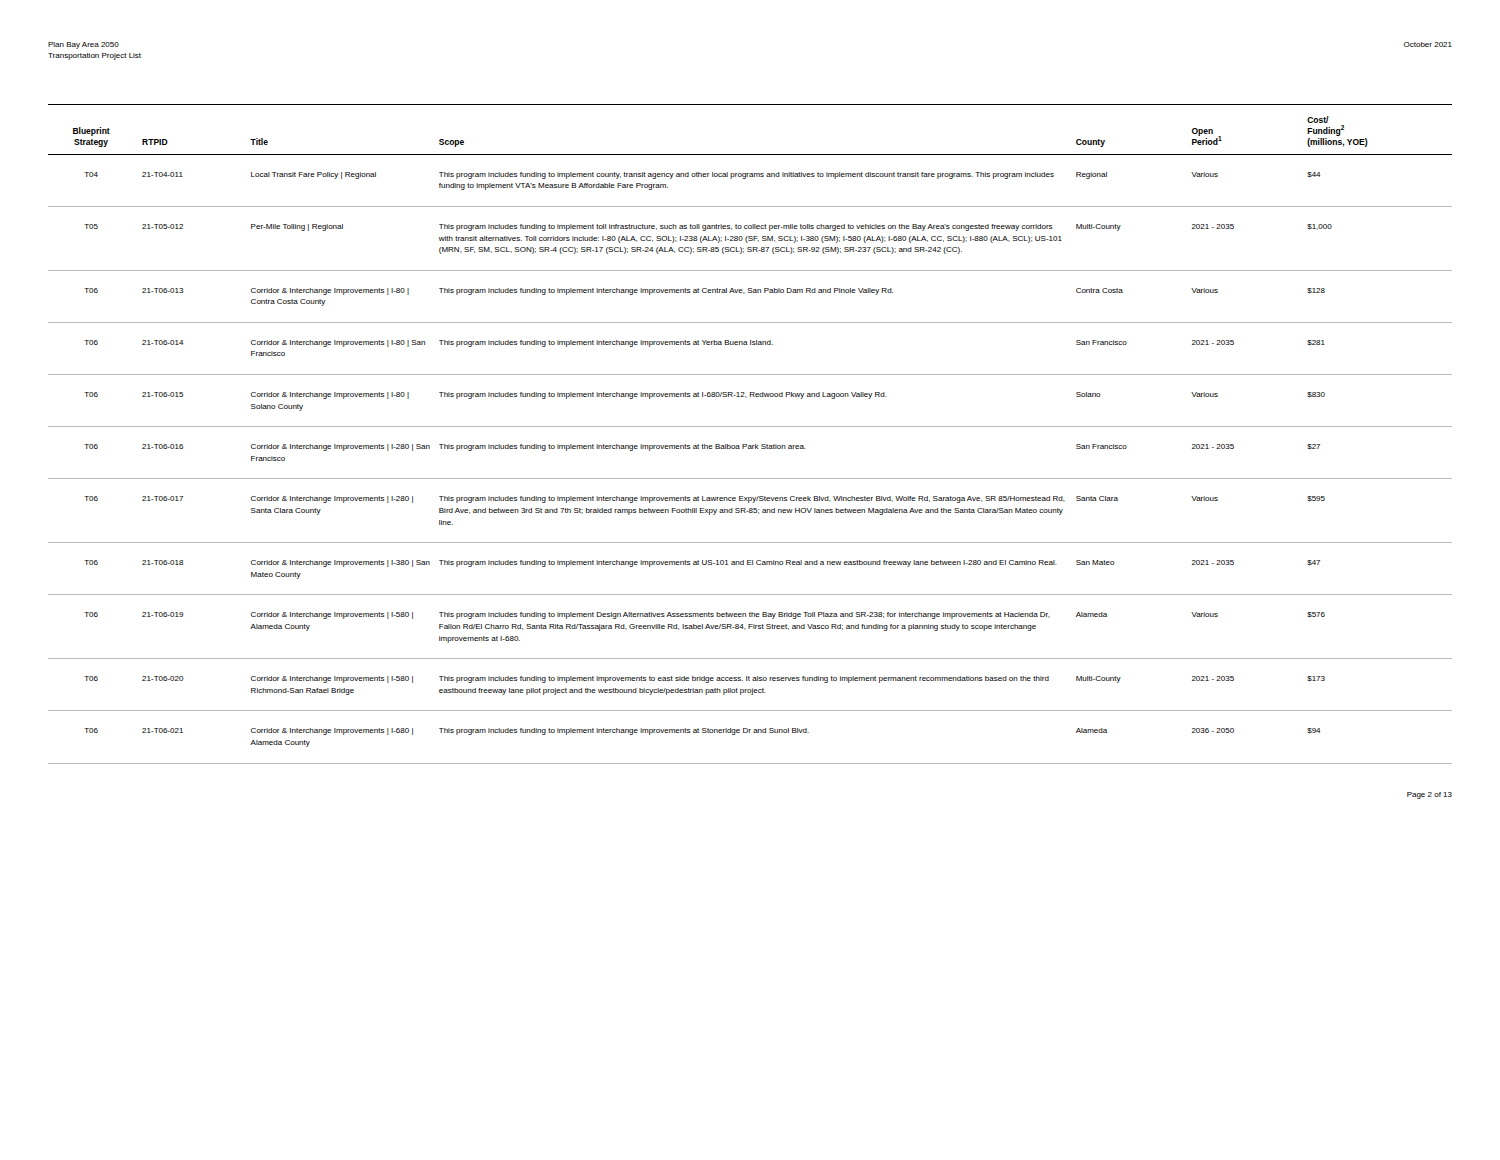Plan Bay Area 2050
Transportation Project List
October 2021
| Blueprint Strategy | RTPID | Title | Scope | County | Open Period 1 | Cost/ Funding 2 (millions, YOE) |
| --- | --- | --- | --- | --- | --- | --- |
| T04 | 21-T04-011 | Local Transit Fare Policy / Regional | This program includes funding to implement county, transit agency and other local programs and initiatives to implement discount transit fare programs. This program includes funding to implement VTA's Measure B Affordable Fare Program. | Regional | Various | $44 |
| T05 | 21-T05-012 | Per-Mile Tolling / Regional | This program includes funding to implement toll infrastructure, such as toll gantries, to collect per-mile tolls charged to vehicles on the Bay Area's congested freeway corridors with transit alternatives. Toll corridors include: I-80 (ALA, CC, SOL); I-238 (ALA); I-280 (SF, SM, SCL); I-380 (SM); I-580 (ALA); I-680 (ALA, CC, SCL); I-880 (ALA, SCL); US-101 (MRN, SF, SM, SCL, SON); SR-4 (CC); SR-17 (SCL); SR-24 (ALA, CC); SR-85 (SCL); SR-87 (SCL); SR-92 (SM); SR-237 (SCL); and SR-242 (CC). | Multi-County | 2021 - 2035 | $1,000 |
| T06 | 21-T06-013 | Corridor & Interchange Improvements / I-80 / Contra Costa County | This program includes funding to implement interchange improvements at Central Ave, San Pablo Dam Rd and Pinole Valley Rd. | Contra Costa | Various | $128 |
| T06 | 21-T06-014 | Corridor & Interchange Improvements / I-80 / San Francisco | This program includes funding to implement interchange improvements at Yerba Buena Island. | San Francisco | 2021 - 2035 | $281 |
| T06 | 21-T06-015 | Corridor & Interchange Improvements / I-80 / Solano County | This program includes funding to implement interchange improvements at I-680/SR-12, Redwood Pkwy and Lagoon Valley Rd. | Solano | Various | $830 |
| T06 | 21-T06-016 | Corridor & Interchange Improvements / I-280 / San Francisco | This program includes funding to implement interchange improvements at the Balboa Park Station area. | San Francisco | 2021 - 2035 | $27 |
| T06 | 21-T06-017 | Corridor & Interchange Improvements / I-280 / Santa Clara County | This program includes funding to implement interchange improvements at Lawrence Expy/Stevens Creek Blvd, Winchester Blvd, Wolfe Rd, Saratoga Ave, SR 85/Homestead Rd, Bird Ave, and between 3rd St and 7th St; braided ramps between Foothill Expy and SR-85; and new HOV lanes between Magdalena Ave and the Santa Clara/San Mateo county line. | Santa Clara | Various | $595 |
| T06 | 21-T06-018 | Corridor & Interchange Improvements / I-380 / San Mateo County | This program includes funding to implement interchange improvements at US-101 and El Camino Real and a new eastbound freeway lane between I-280 and El Camino Real. | San Mateo | 2021 - 2035 | $47 |
| T06 | 21-T06-019 | Corridor & Interchange Improvements / I-580 / Alameda County | This program includes funding to implement Design Alternatives Assessments between the Bay Bridge Toll Plaza and SR-238; for interchange improvements at Hacienda Dr, Fallon Rd/El Charro Rd, Santa Rita Rd/Tassajara Rd, Greenville Rd, Isabel Ave/SR-84, First Street, and Vasco Rd; and funding for a planning study to scope interchange improvements at I-680. | Alameda | Various | $576 |
| T06 | 21-T06-020 | Corridor & Interchange Improvements / I-580 / Richmond-San Rafael Bridge | This program includes funding to implement improvements to east side bridge access. It also reserves funding to implement permanent recommendations based on the third eastbound freeway lane pilot project and the westbound bicycle/pedestrian path pilot project. | Multi-County | 2021 - 2035 | $173 |
| T06 | 21-T06-021 | Corridor & Interchange Improvements / I-680 / Alameda County | This program includes funding to implement interchange improvements at Stoneridge Dr and Sunol Blvd. | Alameda | 2036 - 2050 | $94 |
Page 2 of 13